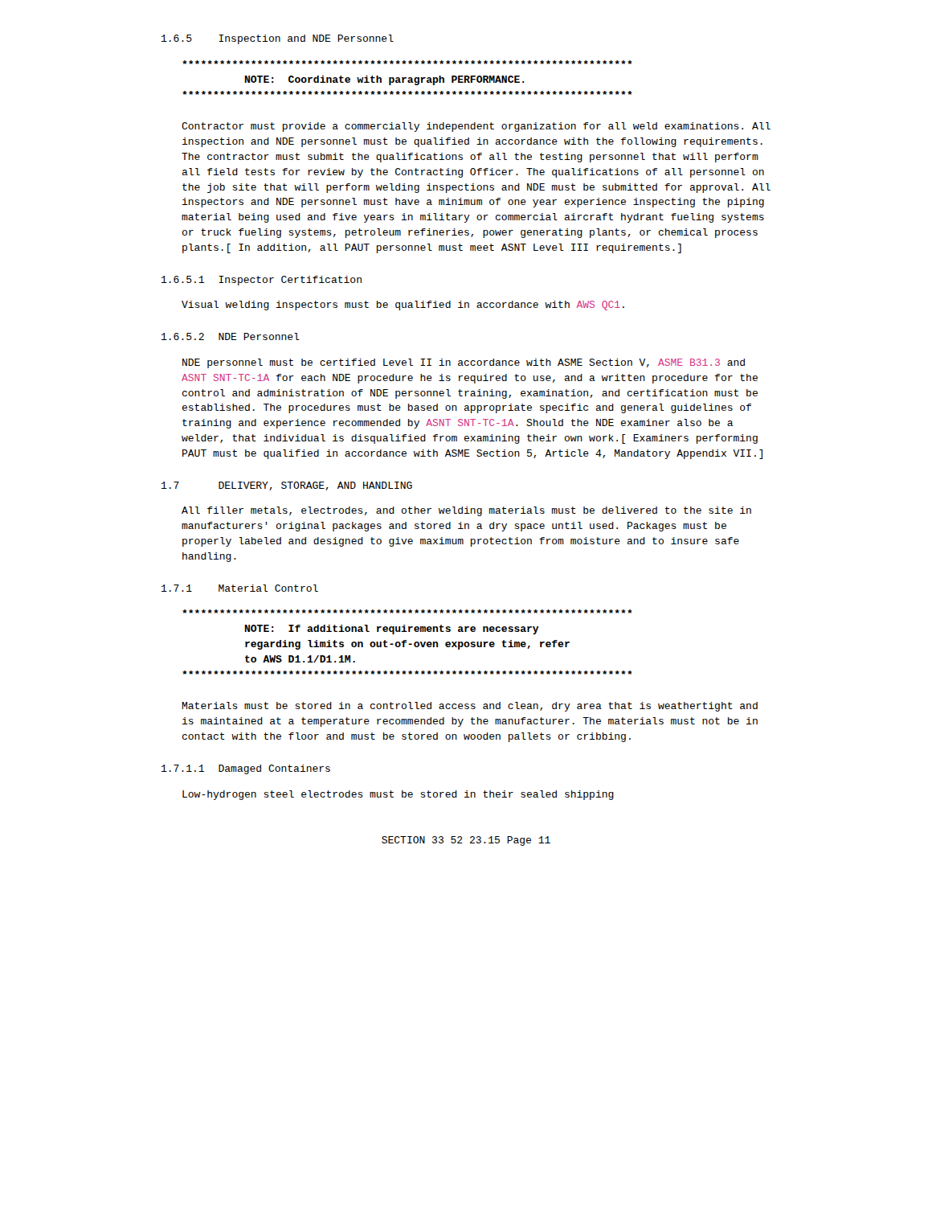1.6.5 Inspection and NDE Personnel
************************************************************************ NOTE: Coordinate with paragraph PERFORMANCE. ************************************************************************
Contractor must provide a commercially independent organization for all weld examinations. All inspection and NDE personnel must be qualified in accordance with the following requirements. The contractor must submit the qualifications of all the testing personnel that will perform all field tests for review by the Contracting Officer. The qualifications of all personnel on the job site that will perform welding inspections and NDE must be submitted for approval. All inspectors and NDE personnel must have a minimum of one year experience inspecting the piping material being used and five years in military or commercial aircraft hydrant fueling systems or truck fueling systems, petroleum refineries, power generating plants, or chemical process plants.[ In addition, all PAUT personnel must meet ASNT Level III requirements.]
1.6.5.1 Inspector Certification
Visual welding inspectors must be qualified in accordance with AWS QC1.
1.6.5.2 NDE Personnel
NDE personnel must be certified Level II in accordance with ASME Section V, ASME B31.3 and ASNT SNT-TC-1A for each NDE procedure he is required to use, and a written procedure for the control and administration of NDE personnel training, examination, and certification must be established. The procedures must be based on appropriate specific and general guidelines of training and experience recommended by ASNT SNT-TC-1A. Should the NDE examiner also be a welder, that individual is disqualified from examining their own work.[ Examiners performing PAUT must be qualified in accordance with ASME Section 5, Article 4, Mandatory Appendix VII.]
1.7 DELIVERY, STORAGE, AND HANDLING
All filler metals, electrodes, and other welding materials must be delivered to the site in manufacturers' original packages and stored in a dry space until used. Packages must be properly labeled and designed to give maximum protection from moisture and to insure safe handling.
1.7.1 Material Control
************************************************************************ NOTE: If additional requirements are necessary regarding limits on out-of-oven exposure time, refer to AWS D1.1/D1.1M. ************************************************************************
Materials must be stored in a controlled access and clean, dry area that is weathertight and is maintained at a temperature recommended by the manufacturer. The materials must not be in contact with the floor and must be stored on wooden pallets or cribbing.
1.7.1.1 Damaged Containers
Low-hydrogen steel electrodes must be stored in their sealed shipping
SECTION 33 52 23.15 Page 11